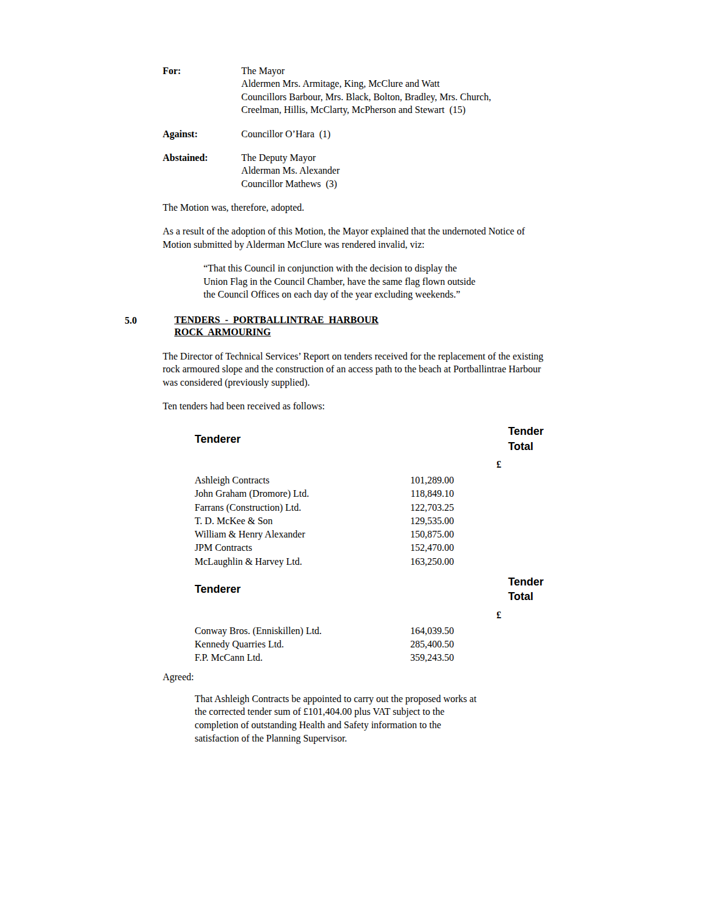For:
The Mayor
Aldermen Mrs. Armitage, King, McClure and Watt
Councillors Barbour, Mrs. Black, Bolton, Bradley, Mrs. Church,
Creelman, Hillis, McClarty, McPherson and Stewart (15)
Against:
Councillor O’Hara (1)
Abstained:
The Deputy Mayor
Alderman Ms. Alexander
Councillor Mathews (3)
The Motion was, therefore, adopted.
As a result of the adoption of this Motion, the Mayor explained that the undernoted Notice of Motion submitted by Alderman McClure was rendered invalid, viz:
“That this Council in conjunction with the decision to display the Union Flag in the Council Chamber, have the same flag flown outside the Council Offices on each day of the year excluding weekends.”
5.0
TENDERS - PORTBALLINTRAE HARBOUR
ROCK ARMOURING
The Director of Technical Services’ Report on tenders received for the replacement of the existing rock armoured slope and the construction of an access path to the beach at Portballintrae Harbour was considered (previously supplied).
Ten tenders had been received as follows:
| Tenderer | Tender Total |
| | £ |
| Ashleigh Contracts | 101,289.00 |
| John Graham (Dromore) Ltd. | 118,849.10 |
| Farrans (Construction) Ltd. | 122,703.25 |
| T. D. McKee & Son | 129,535.00 |
| William & Henry Alexander | 150,875.00 |
| JPM Contracts | 152,470.00 |
| McLaughlin & Harvey Ltd. | 163,250.00 |
| Tenderer | Tender Total |
| | £ |
| Conway Bros. (Enniskillen) Ltd. | 164,039.50 |
| Kennedy Quarries Ltd. | 285,400.50 |
| F.P. McCann Ltd. | 359,243.50 |
Agreed:
That Ashleigh Contracts be appointed to carry out the proposed works at the corrected tender sum of £101,404.00 plus VAT subject to the completion of outstanding Health and Safety information to the satisfaction of the Planning Supervisor.